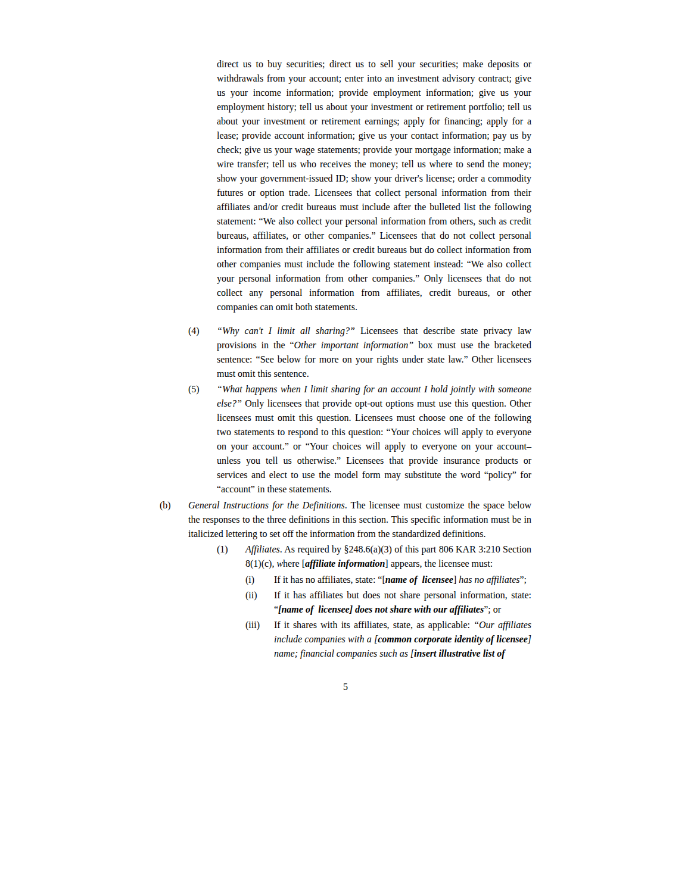direct us to buy securities; direct us to sell your securities; make deposits or withdrawals from your account; enter into an investment advisory contract; give us your income information; provide employment information; give us your employment history; tell us about your investment or retirement portfolio; tell us about your investment or retirement earnings; apply for financing; apply for a lease; provide account information; give us your contact information; pay us by check; give us your wage statements; provide your mortgage information; make a wire transfer; tell us who receives the money; tell us where to send the money; show your government-issued ID; show your driver's license; order a commodity futures or option trade. Licensees that collect personal information from their affiliates and/or credit bureaus must include after the bulleted list the following statement: “We also collect your personal information from others, such as credit bureaus, affiliates, or other companies.” Licensees that do not collect personal information from their affiliates or credit bureaus but do collect information from other companies must include the following statement instead: “We also collect your personal information from other companies.” Only licensees that do not collect any personal information from affiliates, credit bureaus, or other companies can omit both statements.
(4)
“Why can't I limit all sharing?” Licensees that describe state privacy law provisions in the “Other important information” box must use the bracketed sentence: “See below for more on your rights under state law.” Other licensees must omit this sentence.
(5)
“What happens when I limit sharing for an account I hold jointly with someone else?” Only licensees that provide opt-out options must use this question. Other licensees must omit this question. Licensees must choose one of the following two statements to respond to this question: “Your choices will apply to everyone on your account.” or “Your choices will apply to everyone on your account–unless you tell us otherwise.” Licensees that provide insurance products or services and elect to use the model form may substitute the word “policy” for “account” in these statements.
(b)
General Instructions for the Definitions. The licensee must customize the space below the responses to the three definitions in this section. This specific information must be in italicized lettering to set off the information from the standardized definitions.
(1)
Affiliates. As required by §248.6(a)(3) of this part 806 KAR 3:210 Section 8(1)(c), where [affiliate information] appears, the licensee must:
(i)
If it has no affiliates, state: “[name of licensee] has no affiliates”;
(ii)
If it has affiliates but does not share personal information, state: “[name of licensee] does not share with our affiliates”; or
(iii)
If it shares with its affiliates, state, as applicable: “Our affiliates include companies with a [common corporate identity of licensee] name; financial companies such as [insert illustrative list of
5